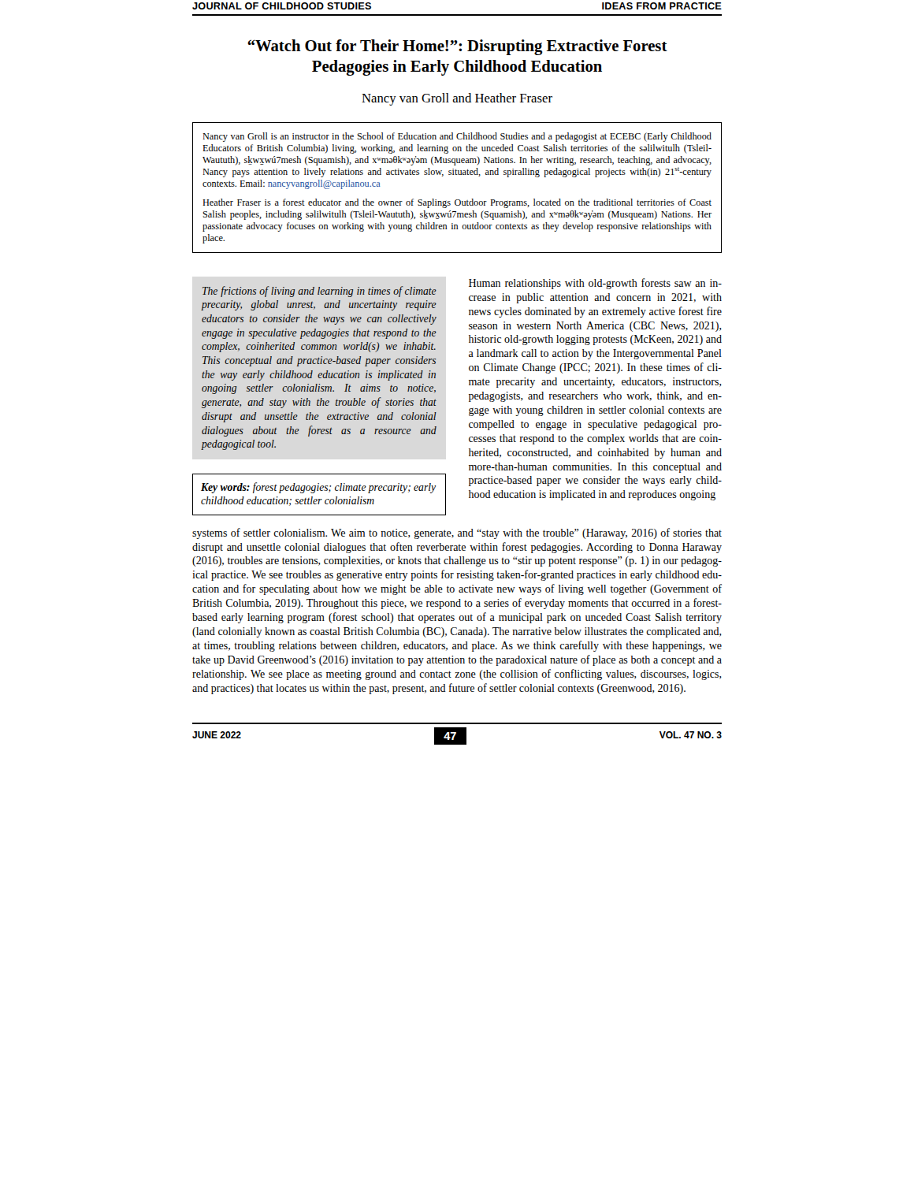Journal of Childhood Studies
Ideas from Practice
“Watch Out for Their Home!”: Disrupting Extractive Forest
Pedagogies in Early Childhood Education
Nancy van Groll and Heather Fraser
Nancy van Groll is an instructor in the School of Education and Childhood Studies and a pedagogist at ECEBC (Early Childhood Educators of British Columbia) living, working, and learning on the unceded Coast Salish territories of the səlilwitulh (Tsleil-Waututh), sḵwx̱wú7mesh (Squamish), and xʷməθkʷəy̓əm (Musqueam) Nations. In her writing, research, teaching, and advocacy, Nancy pays attention to lively relations and activates slow, situated, and spiralling pedagogical projects with(in) 21st-century contexts. Email: nancyvangroll@capilanou.ca
Heather Fraser is a forest educator and the owner of Saplings Outdoor Programs, located on the traditional territories of Coast Salish peoples, including səlilwitulh (Tsleil-Waututh), sḵwx̱wú7mesh (Squamish), and xʷməθkʷəy̓əm (Musqueam) Nations. Her passionate advocacy focuses on working with young children in outdoor contexts as they develop responsive relationships with place.
The frictions of living and learning in times of climate precarity, global unrest, and uncertainty require educators to consider the ways we can collectively engage in speculative pedagogies that respond to the complex, coinherited common world(s) we inhabit. This conceptual and practice-based paper considers the way early childhood education is implicated in ongoing settler colonialism. It aims to notice, generate, and stay with the trouble of stories that disrupt and unsettle the extractive and colonial dialogues about the forest as a resource and pedagogical tool.
Key words: forest pedagogies; climate precarity; early childhood education; settler colonialism
Human relationships with old-growth forests saw an increase in public attention and concern in 2021, with news cycles dominated by an extremely active forest fire season in western North America (CBC News, 2021), historic old-growth logging protests (McKeen, 2021) and a landmark call to action by the Intergovernmental Panel on Climate Change (IPCC; 2021). In these times of climate precarity and uncertainty, educators, instructors, pedagogists, and researchers who work, think, and engage with young children in settler colonial contexts are compelled to engage in speculative pedagogical processes that respond to the complex worlds that are coinherited, coconstructed, and coinhabited by human and more-than-human communities. In this conceptual and practice-based paper we consider the ways early childhood education is implicated in and reproduces ongoing
systems of settler colonialism. We aim to notice, generate, and “stay with the trouble” (Haraway, 2016) of stories that disrupt and unsettle colonial dialogues that often reverberate within forest pedagogies. According to Donna Haraway (2016), troubles are tensions, complexities, or knots that challenge us to “stir up potent response” (p. 1) in our pedagogical practice. We see troubles as generative entry points for resisting taken-for-granted practices in early childhood education and for speculating about how we might be able to activate new ways of living well together (Government of British Columbia, 2019). Throughout this piece, we respond to a series of everyday moments that occurred in a forest-based early learning program (forest school) that operates out of a municipal park on unceded Coast Salish territory (land colonially known as coastal British Columbia (BC), Canada). The narrative below illustrates the complicated and, at times, troubling relations between children, educators, and place. As we think carefully with these happenings, we take up David Greenwood’s (2016) invitation to pay attention to the paradoxical nature of place as both a concept and a relationship. We see place as meeting ground and contact zone (the collision of conflicting values, discourses, logics, and practices) that locates us within the past, present, and future of settler colonial contexts (Greenwood, 2016).
June 2022
47
Vol. 47 No. 3